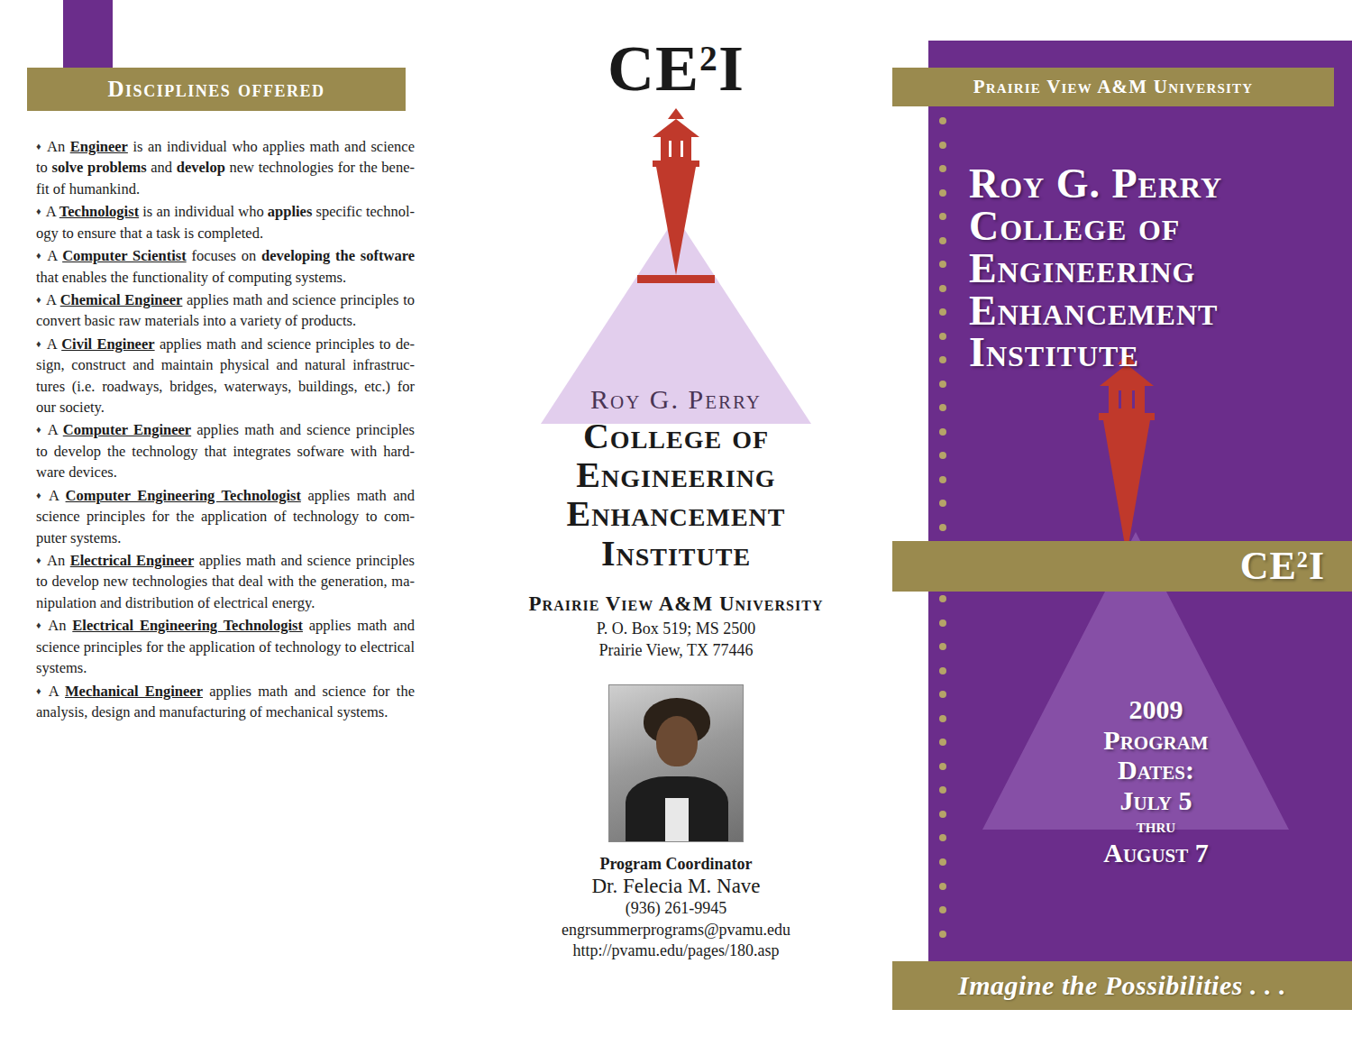Disciplines offered
An Engineer is an individual who applies math and science to solve problems and develop new technologies for the benefit of humankind.
A Technologist is an individual who applies specific technology to ensure that a task is completed.
A Computer Scientist focuses on developing the software that enables the functionality of computing systems.
A Chemical Engineer applies math and science principles to convert basic raw materials into a variety of products.
A Civil Engineer applies math and science principles to design, construct and maintain physical and natural infrastructures (i.e. roadways, bridges, waterways, buildings, etc.) for our society.
A Computer Engineer applies math and science principles to develop the technology that integrates sofware with hardware devices.
A Computer Engineering Technologist applies math and science principles for the application of technology to computer systems.
An Electrical Engineer applies math and science principles to develop new technologies that deal with the generation, manipulation and distribution of electrical energy.
An Electrical Engineering Technologist applies math and science principles for the application of technology to electrical systems.
A Mechanical Engineer applies math and science for the analysis, design and manufacturing of mechanical systems.
CE2I
Roy G. Perry
College of
Engineering
Enhancement
Institute
Prairie View A&M University
P. O. Box 519; MS 2500
Prairie View, TX 77446
Program Coordinator
Dr. Felecia M. Nave
(936) 261-9945
engrsummerprograms@pvamu.edu
http://pvamu.edu/pages/180.asp
Prairie View A&M University
Roy G. Perry
College of
Engineering
Enhancement
Institute
CE2I
2009
Program
Dates:
July 5
thru August 7
Imagine the Possibilities . . .